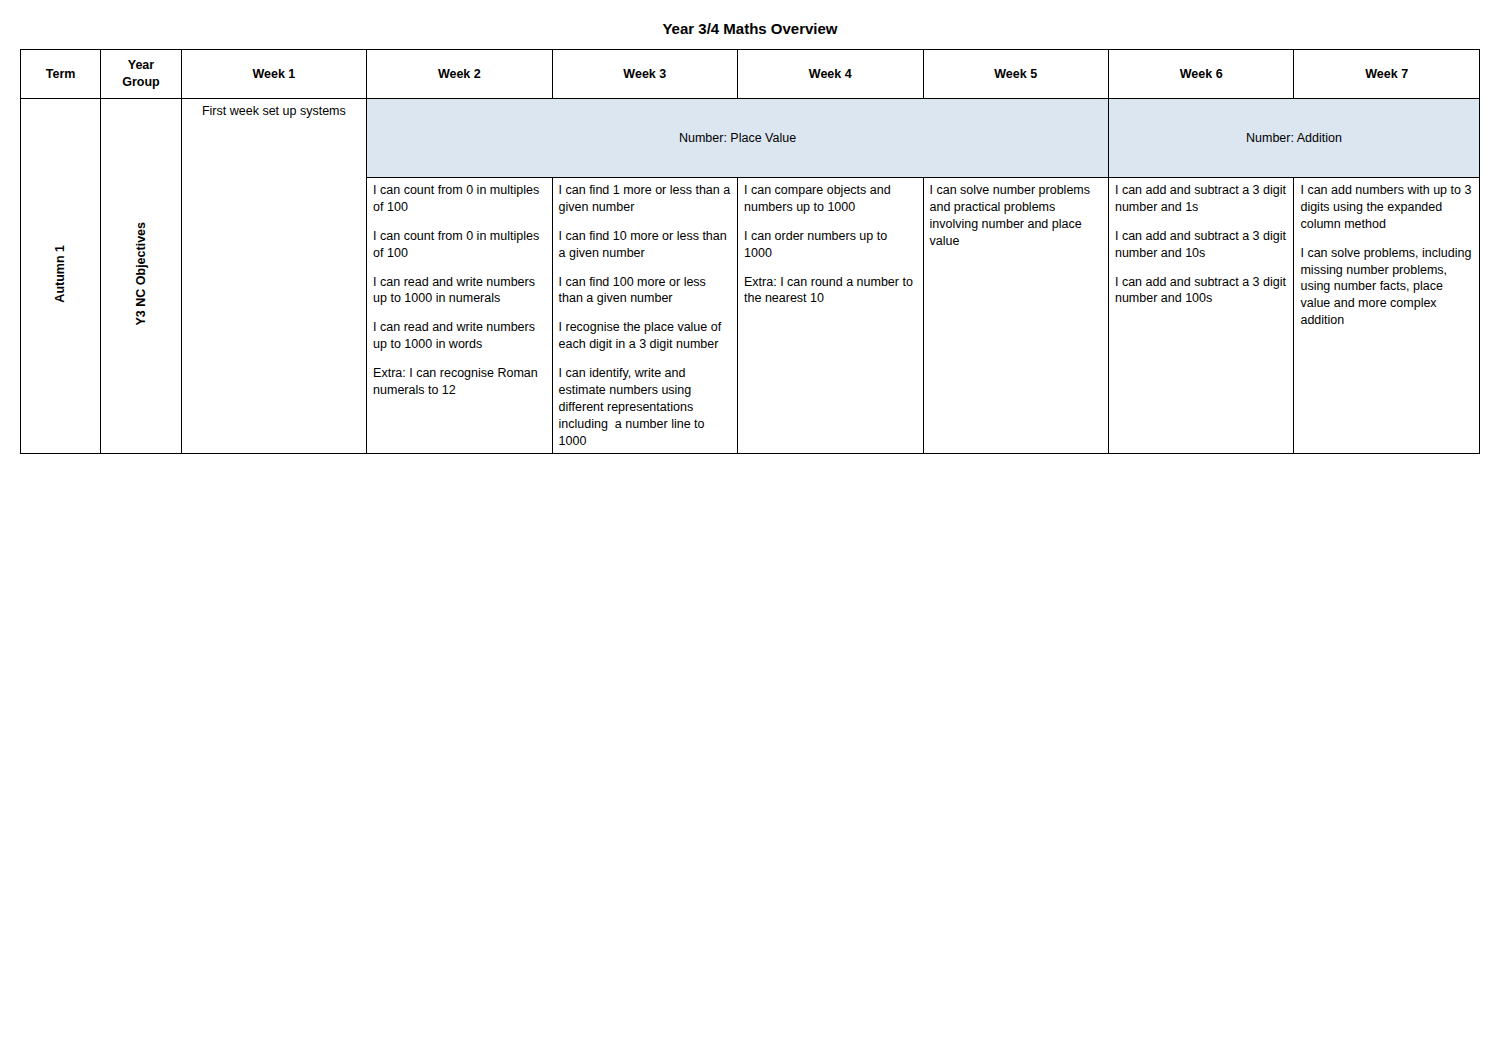Year 3/4 Maths Overview
| Term | Year Group | Week 1 | Week 2 | Week 3 | Week 4 | Week 5 | Week 6 | Week 7 |
| --- | --- | --- | --- | --- | --- | --- | --- | --- |
| Autumn 1 | Y3 NC Objectives | First week set up systems | Number: Place Value | Number: Addition |
| I can count from 0 in multiples of 100 I can count from 0 in multiples of 100 I can read and write numbers up to 1000 in numerals I can read and write numbers up to 1000 in words Extra: I can recognise Roman numerals to 12 | I can find 1 more or less than a given number I can find 10 more or less than a given number I can find 100 more or less than a given number I recognise the place value of each digit in a 3 digit number I can identify, write and estimate numbers using different representations including a number line to 1000 | I can compare objects and numbers up to 1000 I can order numbers up to 1000 Extra: I can round a number to the nearest 10 | I can solve number problems and practical problems involving number and place value | I can add and subtract a 3 digit number and 1s I can add and subtract a 3 digit number and 10s I can add and subtract a 3 digit number and 100s | I can add numbers with up to 3 digits using the expanded column method I can solve problems, including missing number problems, using number facts, place value and more complex addition |